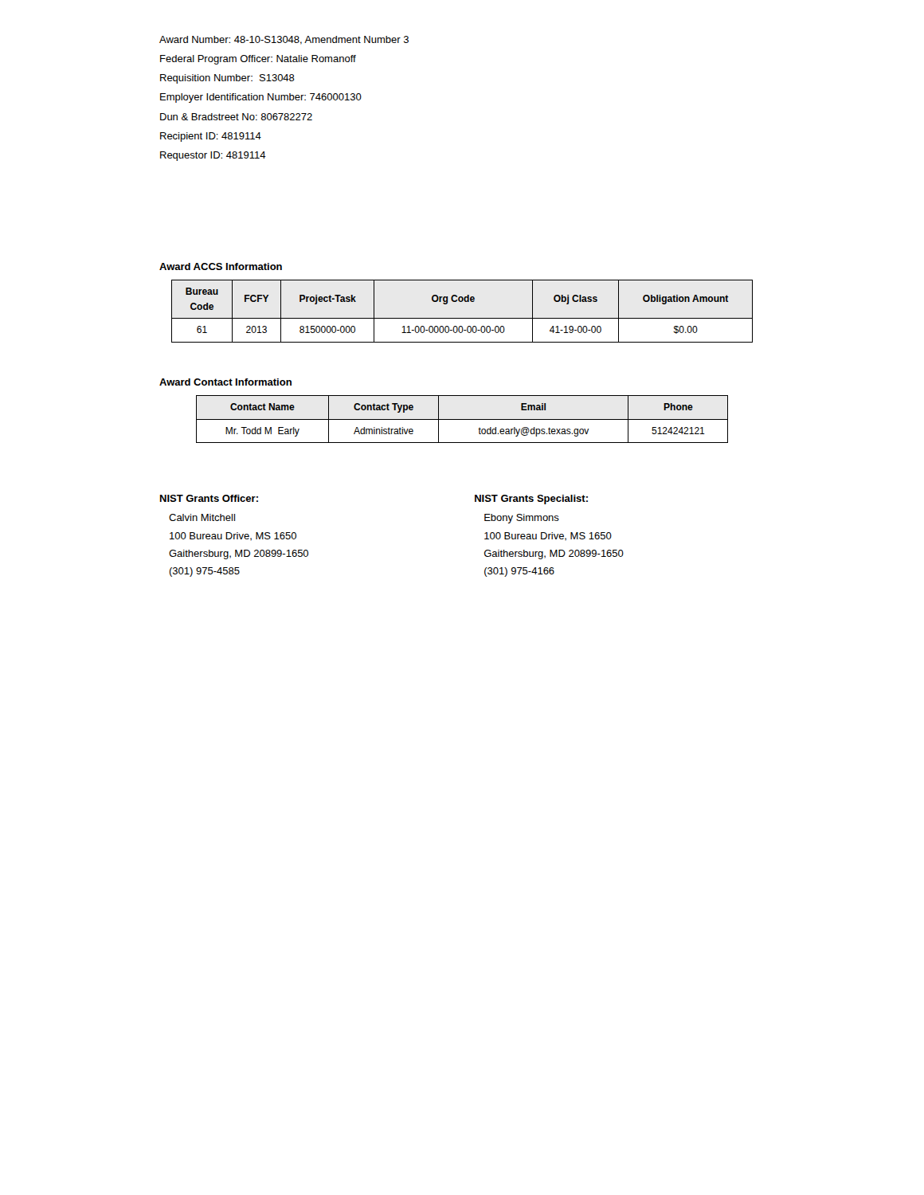Award Number: 48-10-S13048, Amendment Number 3
Federal Program Officer: Natalie Romanoff
Requisition Number: S13048
Employer Identification Number: 746000130
Dun & Bradstreet No: 806782272
Recipient ID: 4819114
Requestor ID: 4819114
Award ACCS Information
| Bureau Code | FCFY | Project-Task | Org Code | Obj Class | Obligation Amount |
| --- | --- | --- | --- | --- | --- |
| 61 | 2013 | 8150000-000 | 11-00-0000-00-00-00-00 | 41-19-00-00 | $0.00 |
Award Contact Information
| Contact Name | Contact Type | Email | Phone |
| --- | --- | --- | --- |
| Mr. Todd M Early | Administrative | todd.early@dps.texas.gov | 5124242121 |
NIST Grants Officer:
Calvin Mitchell
100 Bureau Drive, MS 1650
Gaithersburg, MD 20899-1650
(301) 975-4585
NIST Grants Specialist:
Ebony Simmons
100 Bureau Drive, MS 1650
Gaithersburg, MD 20899-1650
(301) 975-4166